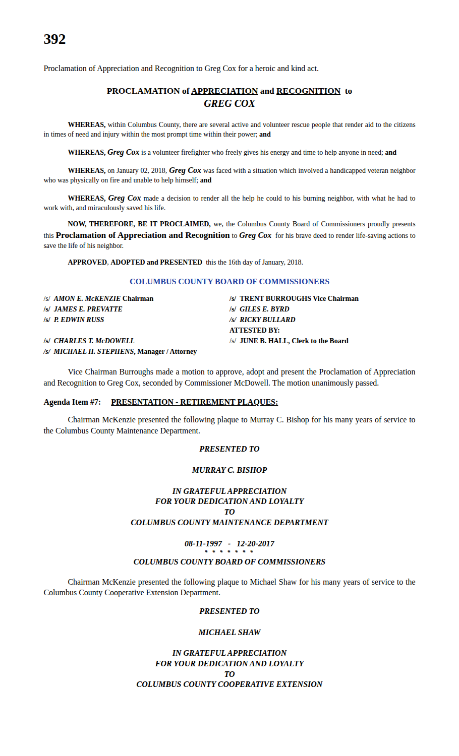392
Proclamation of Appreciation and Recognition to Greg Cox for a heroic and kind act.
PROCLAMATION of APPRECIATION and RECOGNITION to
GREG COX
WHEREAS, within Columbus County, there are several active and volunteer rescue people that render aid to the citizens in times of need and injury within the most prompt time within their power; and
WHEREAS, Greg Cox is a volunteer firefighter who freely gives his energy and time to help anyone in need; and
WHEREAS, on January 02, 2018, Greg Cox was faced with a situation which involved a handicapped veteran neighbor who was physically on fire and unable to help himself; and
WHEREAS, Greg Cox made a decision to render all the help he could to his burning neighbor, with what he had to work with, and miraculously saved his life.
NOW, THEREFORE, BE IT PROCLAIMED, we, the Columbus County Board of Commissioners proudly presents this Proclamation of Appreciation and Recognition to Greg Cox for his brave deed to render life-saving actions to save the life of his neighbor.
APPROVED, ADOPTED and PRESENTED this the 16th day of January, 2018.
COLUMBUS COUNTY BOARD OF COMMISSIONERS
| /s/ AMON E. McKENZIE Chairman | /s/ TRENT BURROUGHS Vice Chairman |
| /s/ JAMES E. PREVATTE | /s/ GILES E. BYRD |
| /s/ P. EDWIN RUSS | /s/ RICKY BULLARD |
| | ATTESTED BY: |
| /s/ CHARLES T. McDOWELL | /s/ JUNE B. HALL, Clerk to the Board |
| /s/ MICHAEL H. STEPHENS , Manager / Attorney | |
Vice Chairman Burroughs made a motion to approve, adopt and present the Proclamation of Appreciation and Recognition to Greg Cox, seconded by Commissioner McDowell. The motion unanimously passed.
Agenda Item #7: PRESENTATION - RETIREMENT PLAQUES:
Chairman McKenzie presented the following plaque to Murray C. Bishop for his many years of service to the Columbus County Maintenance Department.
PRESENTED TO
MURRAY C. BISHOP
IN GRATEFUL APPRECIATION
FOR YOUR DEDICATION AND LOYALTY
TO
COLUMBUS COUNTY MAINTENANCE DEPARTMENT
08-11-1997 - 12-20-2017
* * * * * * *
COLUMBUS COUNTY BOARD OF COMMISSIONERS
Chairman McKenzie presented the following plaque to Michael Shaw for his many years of service to the Columbus County Cooperative Extension Department.
PRESENTED TO
MICHAEL SHAW
IN GRATEFUL APPRECIATION
FOR YOUR DEDICATION AND LOYALTY
TO
COLUMBUS COUNTY COOPERATIVE EXTENSION